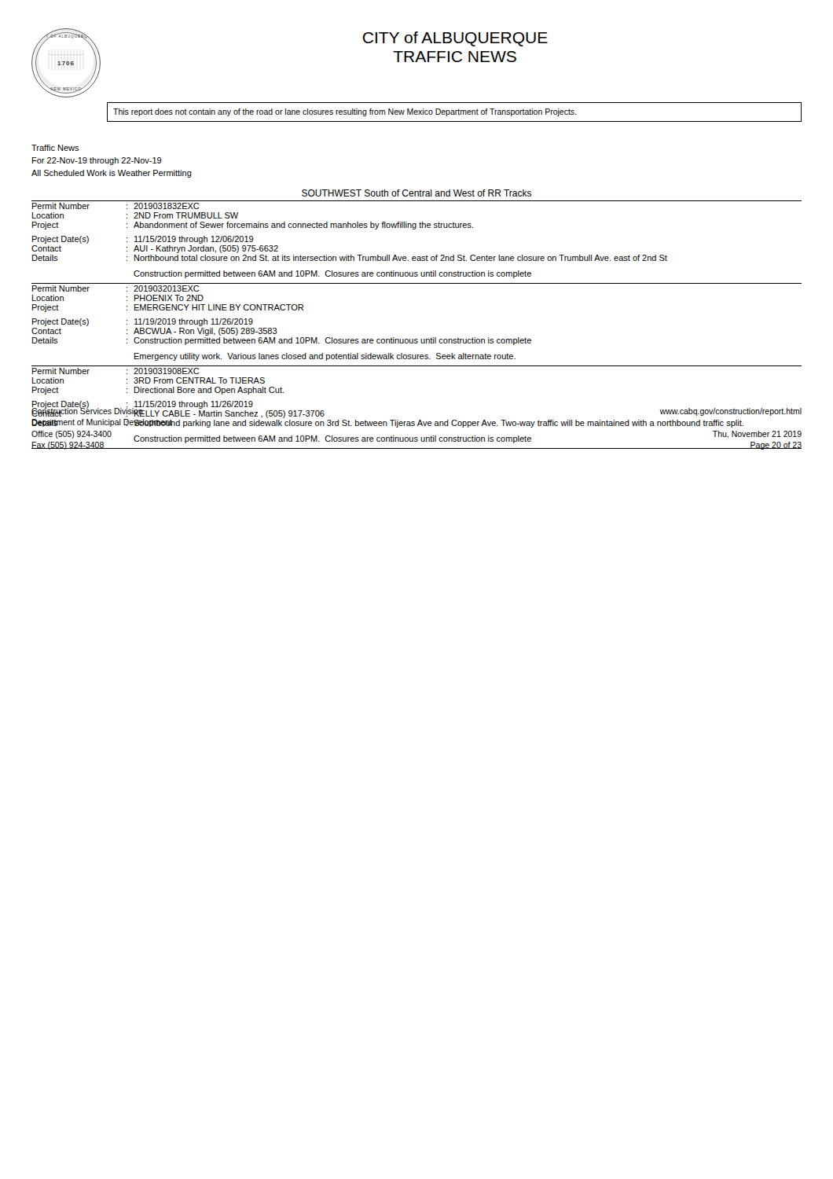CITY OF ALBUQUERQUE
1706
NEW MEXICO
CITY of ALBUQUERQUE
TRAFFIC NEWS
This report does not contain any of the road or lane closures resulting from New Mexico Department of Transportation Projects.
Traffic News
For 22-Nov-19 through 22-Nov-19
All Scheduled Work is Weather Permitting
| SOUTHWEST South of Central and West of RR Tracks |
| Permit Number | : | 2019031832EXC |
| Location | : | 2ND From TRUMBULL SW |
| Project | : | Abandonment of Sewer forcemains and connected manholes by flowfilling the structures. |
| Project Date(s) | : | 11/15/2019 through 12/06/2019 |
| Contact | : | AUI - Kathryn Jordan, (505) 975-6632 |
| Details | : | Northbound total closure on 2nd St. at its intersection with Trumbull Ave. east of 2nd St. Center lane closure on Trumbull Ave. east of 2nd St Construction permitted between 6AM and 10PM. Closures are continuous until construction is complete |
| Permit Number | : | 2019032013EXC |
| Location | : | PHOENIX To 2ND |
| Project | : | EMERGENCY HIT LINE BY CONTRACTOR |
| Project Date(s) | : | 11/19/2019 through 11/26/2019 |
| Contact | : | ABCWUA - Ron Vigil, (505) 289-3583 |
| Details | : | Construction permitted between 6AM and 10PM. Closures are continuous until construction is complete Emergency utility work. Various lanes closed and potential sidewalk closures. Seek alternate route. |
| Permit Number | : | 2019031908EXC |
| Location | : | 3RD From CENTRAL To TIJERAS |
| Project | : | Directional Bore and Open Asphalt Cut. |
| Project Date(s) | : | 11/15/2019 through 11/26/2019 |
| Contact | : | KELLY CABLE - Martin Sanchez , (505) 917-3706 |
| Details | : | Southbound parking lane and sidewalk closure on 3rd St. between Tijeras Ave and Copper Ave. Two-way traffic will be maintained with a northbound traffic split. Construction permitted between 6AM and 10PM. Closures are continuous until construction is complete |
Construction Services Division
Department of Municipal Development
Office (505) 924-3400
Fax (505) 924-3408
www.cabq.gov/construction/report.html
Thu, November 21 2019
Page 20 of 23